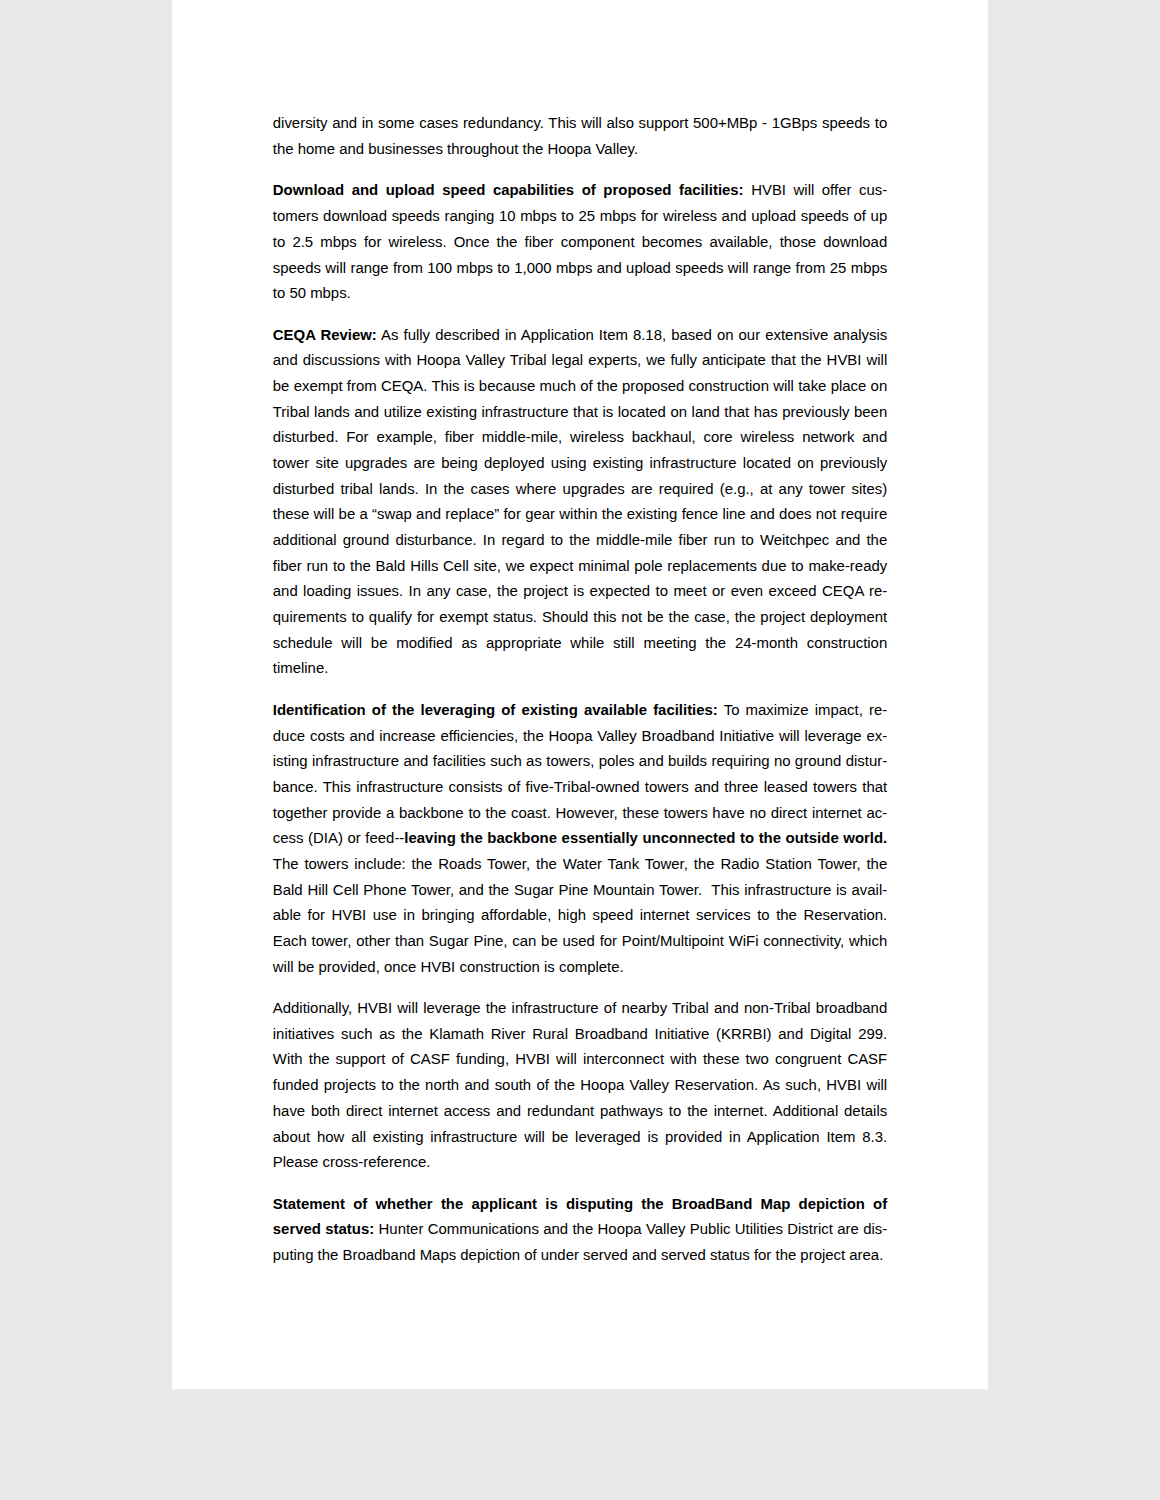diversity and in some cases redundancy. This will also support 500+MBp - 1GBps speeds to the home and businesses throughout the Hoopa Valley.
Download and upload speed capabilities of proposed facilities: HVBI will offer customers download speeds ranging 10 mbps to 25 mbps for wireless and upload speeds of up to 2.5 mbps for wireless. Once the fiber component becomes available, those download speeds will range from 100 mbps to 1,000 mbps and upload speeds will range from 25 mbps to 50 mbps.
CEQA Review: As fully described in Application Item 8.18, based on our extensive analysis and discussions with Hoopa Valley Tribal legal experts, we fully anticipate that the HVBI will be exempt from CEQA. This is because much of the proposed construction will take place on Tribal lands and utilize existing infrastructure that is located on land that has previously been disturbed. For example, fiber middle-mile, wireless backhaul, core wireless network and tower site upgrades are being deployed using existing infrastructure located on previously disturbed tribal lands. In the cases where upgrades are required (e.g., at any tower sites) these will be a “swap and replace” for gear within the existing fence line and does not require additional ground disturbance. In regard to the middle-mile fiber run to Weitchpec and the fiber run to the Bald Hills Cell site, we expect minimal pole replacements due to make-ready and loading issues. In any case, the project is expected to meet or even exceed CEQA requirements to qualify for exempt status. Should this not be the case, the project deployment schedule will be modified as appropriate while still meeting the 24-month construction timeline.
Identification of the leveraging of existing available facilities: To maximize impact, reduce costs and increase efficiencies, the Hoopa Valley Broadband Initiative will leverage existing infrastructure and facilities such as towers, poles and builds requiring no ground disturbance. This infrastructure consists of five-Tribal-owned towers and three leased towers that together provide a backbone to the coast. However, these towers have no direct internet access (DIA) or feed--leaving the backbone essentially unconnected to the outside world. The towers include: the Roads Tower, the Water Tank Tower, the Radio Station Tower, the Bald Hill Cell Phone Tower, and the Sugar Pine Mountain Tower. This infrastructure is available for HVBI use in bringing affordable, high speed internet services to the Reservation. Each tower, other than Sugar Pine, can be used for Point/Multipoint WiFi connectivity, which will be provided, once HVBI construction is complete.
Additionally, HVBI will leverage the infrastructure of nearby Tribal and non-Tribal broadband initiatives such as the Klamath River Rural Broadband Initiative (KRRBI) and Digital 299. With the support of CASF funding, HVBI will interconnect with these two congruent CASF funded projects to the north and south of the Hoopa Valley Reservation. As such, HVBI will have both direct internet access and redundant pathways to the internet. Additional details about how all existing infrastructure will be leveraged is provided in Application Item 8.3. Please cross-reference.
Statement of whether the applicant is disputing the BroadBand Map depiction of served status: Hunter Communications and the Hoopa Valley Public Utilities District are disputing the Broadband Maps depiction of under served and served status for the project area.